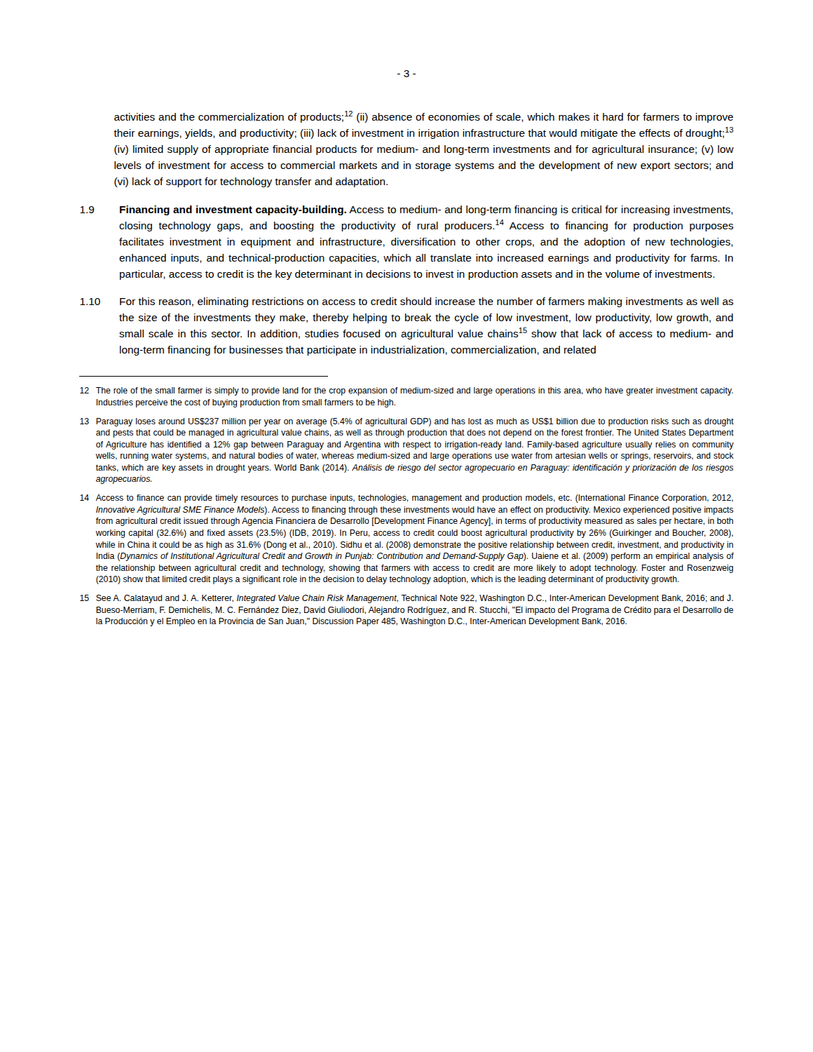- 3 -
activities and the commercialization of products;12 (ii) absence of economies of scale, which makes it hard for farmers to improve their earnings, yields, and productivity; (iii) lack of investment in irrigation infrastructure that would mitigate the effects of drought;13 (iv) limited supply of appropriate financial products for medium- and long-term investments and for agricultural insurance; (v) low levels of investment for access to commercial markets and in storage systems and the development of new export sectors; and (vi) lack of support for technology transfer and adaptation.
1.9
Financing and investment capacity-building. Access to medium- and long-term financing is critical for increasing investments, closing technology gaps, and boosting the productivity of rural producers.14 Access to financing for production purposes facilitates investment in equipment and infrastructure, diversification to other crops, and the adoption of new technologies, enhanced inputs, and technical-production capacities, which all translate into increased earnings and productivity for farms. In particular, access to credit is the key determinant in decisions to invest in production assets and in the volume of investments.
1.10
For this reason, eliminating restrictions on access to credit should increase the number of farmers making investments as well as the size of the investments they make, thereby helping to break the cycle of low investment, low productivity, low growth, and small scale in this sector. In addition, studies focused on agricultural value chains15 show that lack of access to medium- and long-term financing for businesses that participate in industrialization, commercialization, and related
12
The role of the small farmer is simply to provide land for the crop expansion of medium-sized and large operations in this area, who have greater investment capacity. Industries perceive the cost of buying production from small farmers to be high.
13
Paraguay loses around US$237 million per year on average (5.4% of agricultural GDP) and has lost as much as US$1 billion due to production risks such as drought and pests that could be managed in agricultural value chains, as well as through production that does not depend on the forest frontier. The United States Department of Agriculture has identified a 12% gap between Paraguay and Argentina with respect to irrigation-ready land. Family-based agriculture usually relies on community wells, running water systems, and natural bodies of water, whereas medium-sized and large operations use water from artesian wells or springs, reservoirs, and stock tanks, which are key assets in drought years. World Bank (2014). Análisis de riesgo del sector agropecuario en Paraguay: identificación y priorización de los riesgos agropecuarios.
14
Access to finance can provide timely resources to purchase inputs, technologies, management and production models, etc. (International Finance Corporation, 2012, Innovative Agricultural SME Finance Models). Access to financing through these investments would have an effect on productivity. Mexico experienced positive impacts from agricultural credit issued through Agencia Financiera de Desarrollo [Development Finance Agency], in terms of productivity measured as sales per hectare, in both working capital (32.6%) and fixed assets (23.5%) (IDB, 2019). In Peru, access to credit could boost agricultural productivity by 26% (Guirkinger and Boucher, 2008), while in China it could be as high as 31.6% (Dong et al., 2010). Sidhu et al. (2008) demonstrate the positive relationship between credit, investment, and productivity in India (Dynamics of Institutional Agricultural Credit and Growth in Punjab: Contribution and Demand-Supply Gap). Uaiene et al. (2009) perform an empirical analysis of the relationship between agricultural credit and technology, showing that farmers with access to credit are more likely to adopt technology. Foster and Rosenzweig (2010) show that limited credit plays a significant role in the decision to delay technology adoption, which is the leading determinant of productivity growth.
15
See A. Calatayud and J. A. Ketterer, Integrated Value Chain Risk Management, Technical Note 922, Washington D.C., Inter-American Development Bank, 2016; and J. Bueso-Merriam, F. Demichelis, M. C. Fernández Diez, David Giuliodori, Alejandro Rodríguez, and R. Stucchi, "El impacto del Programa de Crédito para el Desarrollo de la Producción y el Empleo en la Provincia de San Juan," Discussion Paper 485, Washington D.C., Inter-American Development Bank, 2016.